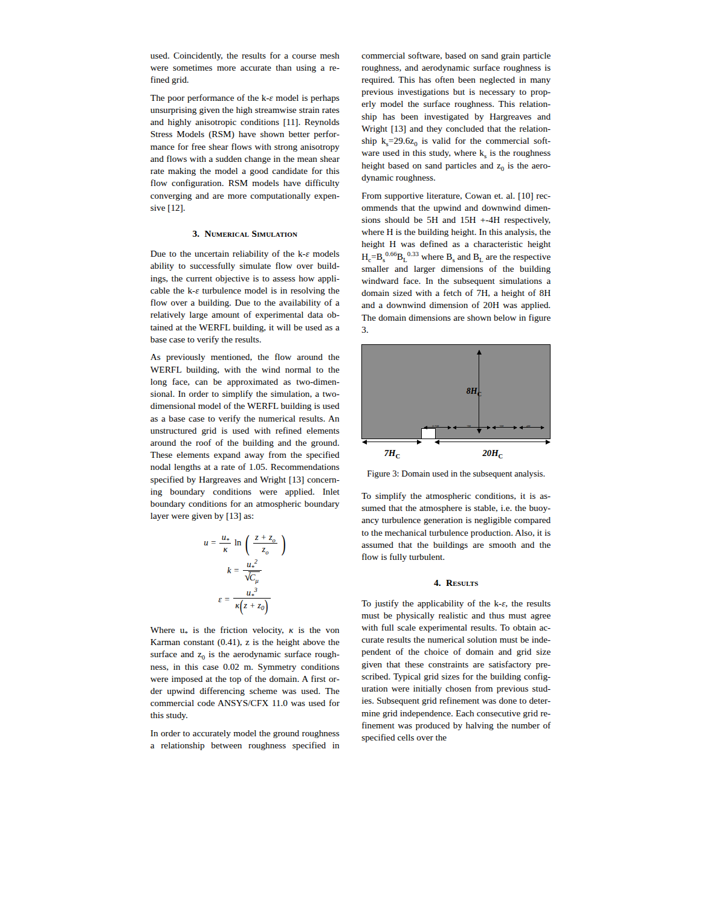used. Coincidently, the results for a course mesh were sometimes more accurate than using a refined grid.
The poor performance of the k-ε model is perhaps unsurprising given the high streamwise strain rates and highly anisotropic conditions [11]. Reynolds Stress Models (RSM) have shown better performance for free shear flows with strong anisotropy and flows with a sudden change in the mean shear rate making the model a good candidate for this flow configuration. RSM models have difficulty converging and are more computationally expensive [12].
3. Numerical Simulation
Due to the uncertain reliability of the k-ε models ability to successfully simulate flow over buildings, the current objective is to assess how applicable the k-ε turbulence model is in resolving the flow over a building. Due to the availability of a relatively large amount of experimental data obtained at the WERFL building, it will be used as a base case to verify the results.
As previously mentioned, the flow around the WERFL building, with the wind normal to the long face, can be approximated as two-dimensional. In order to simplify the simulation, a two-dimensional model of the WERFL building is used as a base case to verify the numerical results. An unstructured grid is used with refined elements around the roof of the building and the ground. These elements expand away from the specified nodal lengths at a rate of 1.05. Recommendations specified by Hargreaves and Wright [13] concerning boundary conditions were applied. Inlet boundary conditions for an atmospheric boundary layer were given by [13] as:
u = u*κ ln ( z + zo zo ) k = u*2 Cμ ε = u*3 κ(z + z0)
Where u* is the friction velocity, κ is the von Karman constant (0.41), z is the height above the surface and z0 is the aerodynamic surface roughness, in this case 0.02 m. Symmetry conditions were imposed at the top of the domain. A first order upwind differencing scheme was used. The commercial code ANSYS/CFX 11.0 was used for this study.
In order to accurately model the ground roughness a relationship between roughness specified in commercial software, based on sand grain particle roughness, and aerodynamic surface roughness is required. This has often been neglected in many previous investigations but is necessary to properly model the surface roughness. This relationship has been investigated by Hargreaves and Wright [13] and they concluded that the relationship ks=29.6z0 is valid for the commercial software used in this study, where ks is the roughness height based on sand particles and z0 is the aerodynamic roughness.
From supportive literature, Cowan et. al. [10] recommends that the upwind and downwind dimensions should be 5H and 15H +-4H respectively, where H is the building height. In this analysis, the height H was defined as a characteristic height Hc=Bs0.66BL0.33 where Bs and BL are the respective smaller and larger dimensions of the building windward face. In the subsequent simulations a domain sized with a fetch of 7H, a height of 8H and a downwind dimension of 20H was applied. The domain dimensions are shown below in figure 3.
8HC
0.5H
2H
3H
4H
7HC
20HC
Figure 3: Domain used in the subsequent analysis.
To simplify the atmospheric conditions, it is assumed that the atmosphere is stable, i.e. the buoyancy turbulence generation is negligible compared to the mechanical turbulence production. Also, it is assumed that the buildings are smooth and the flow is fully turbulent.
4. Results
To justify the applicability of the k-ε, the results must be physically realistic and thus must agree with full scale experimental results. To obtain accurate results the numerical solution must be independent of the choice of domain and grid size given that these constraints are satisfactory prescribed. Typical grid sizes for the building configuration were initially chosen from previous studies. Subsequent grid refinement was done to determine grid independence. Each consecutive grid refinement was produced by halving the number of specified cells over the